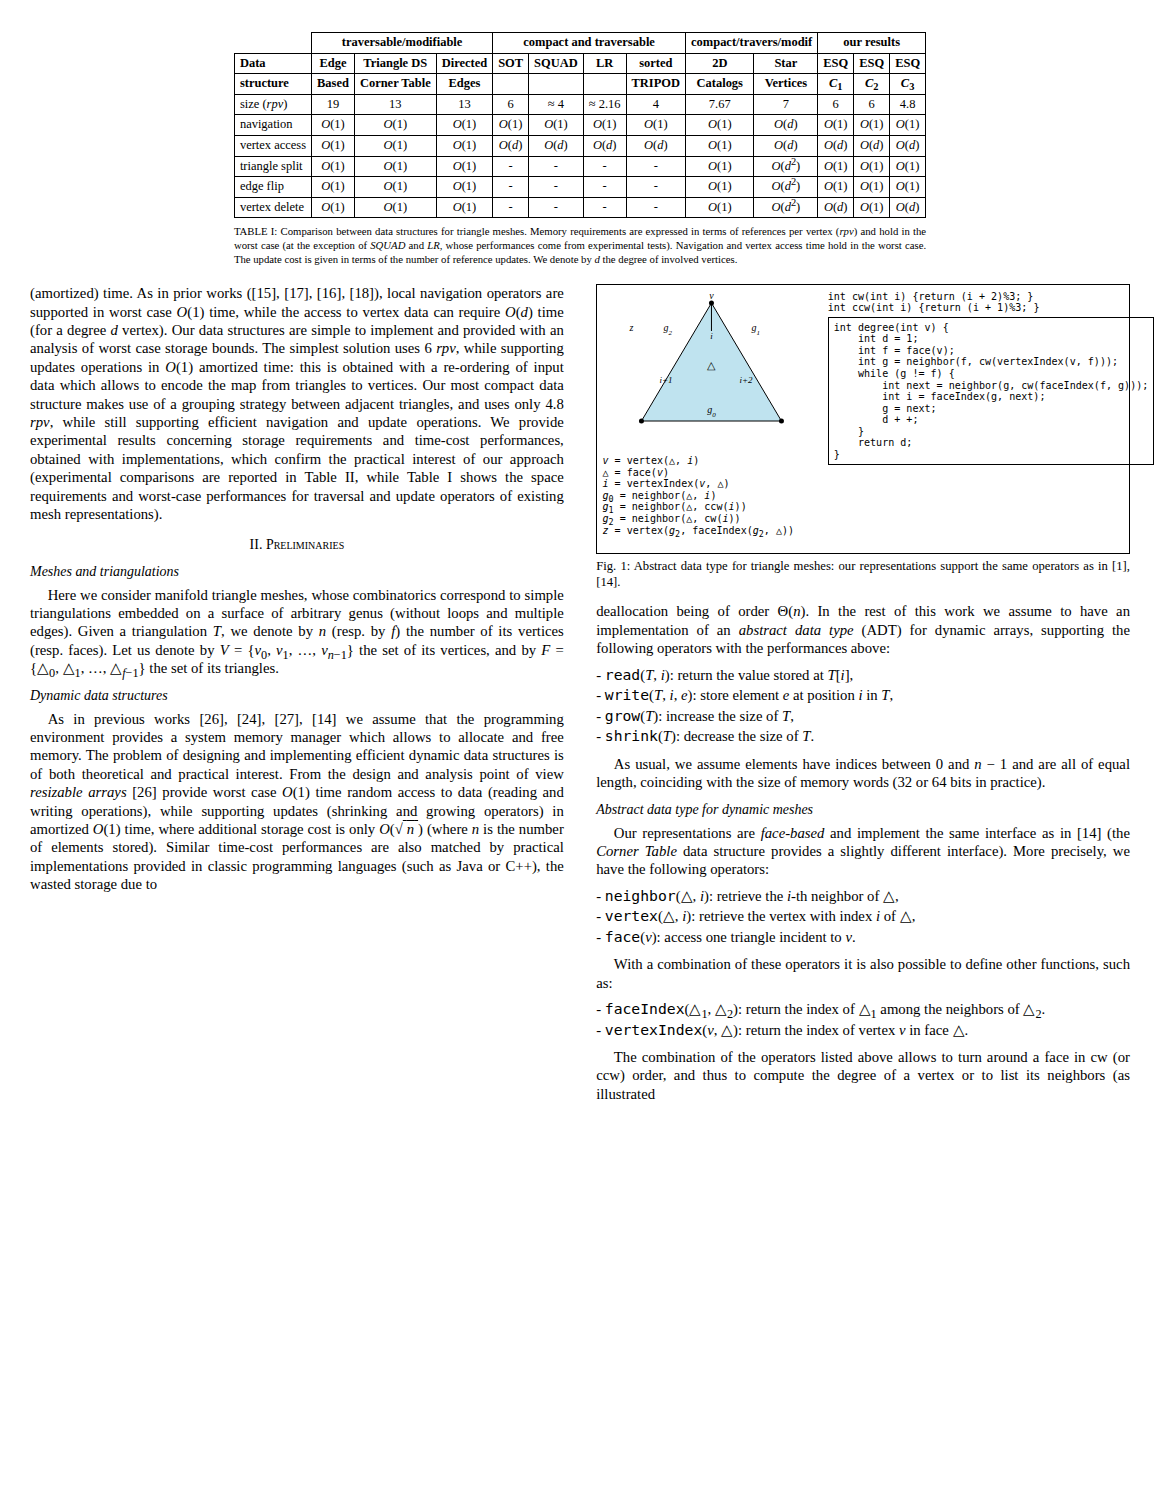TABLE I: Comparison between data structures for triangle meshes. Memory requirements are expressed in terms of references per vertex ( rpv ) and hold in the worst case (at the exception of SQUAD and LR , whose performances come from experimental tests). Navigation and vertex access time hold in the worst case. The update cost is given in terms of the number of reference updates. We denote by d the degree of involved vertices.
| | traversable/modifiable | compact and traversable | compact/travers/modif | our results |
| --- | --- | --- | --- | --- |
| Data | Edge | Triangle DS | Directed | SOT | SQUAD | LR | sorted | 2D | Star | ESQ | ESQ | ESQ |
| structure | Based | Corner Table | Edges | | | | TRIPOD | Catalogs | Vertices | C 1 | C 2 | C 3 |
| size ( rpv ) | 19 | 13 | 13 | 6 | ≈ 4 | ≈ 2.16 | 4 | 7.67 | 7 | 6 | 6 | 4.8 |
| navigation | O (1) | O (1) | O (1) | O (1) | O (1) | O (1) | O (1) | O (1) | O ( d ) | O (1) | O (1) | O (1) |
| vertex access | O (1) | O (1) | O (1) | O ( d ) | O ( d ) | O ( d ) | O ( d ) | O (1) | O ( d ) | O ( d ) | O ( d ) | O ( d ) |
| triangle split | O (1) | O (1) | O (1) | - | - | - | - | O (1) | O ( d 2 ) | O (1) | O (1) | O (1) |
| edge flip | O (1) | O (1) | O (1) | - | - | - | - | O (1) | O ( d 2 ) | O (1) | O (1) | O (1) |
| vertex delete | O (1) | O (1) | O (1) | - | - | - | - | O (1) | O ( d 2 ) | O ( d ) | O (1) | O ( d ) |
(amortized) time. As in prior works ([15], [17], [16], [18]), local navigation operators are supported in worst case O(1) time, while the access to vertex data can require O(d) time (for a degree d vertex). Our data structures are simple to implement and provided with an analysis of worst case storage bounds. The simplest solution uses 6 rpv, while supporting updates operations in O(1) amortized time: this is obtained with a re-ordering of input data which allows to encode the map from triangles to vertices. Our most compact data structure makes use of a grouping strategy between adjacent triangles, and uses only 4.8 rpv, while still supporting efficient navigation and update operations. We provide experimental results concerning storage requirements and time-cost performances, obtained with implementations, which confirm the practical interest of our approach (experimental comparisons are reported in Table II, while Table I shows the space requirements and worst-case performances for traversal and update operators of existing mesh representations).
II. Preliminaries
Meshes and triangulations
Here we consider manifold triangle meshes, whose combinatorics correspond to simple triangulations embedded on a surface of arbitrary genus (without loops and multiple edges). Given a triangulation T, we denote by n (resp. by f) the number of its vertices (resp. faces). Let us denote by V = {v0, v1, …, vn−1} the set of its vertices, and by F = {△0, △1, …, △f−1} the set of its triangles.
Dynamic data structures
As in previous works [26], [24], [27], [14] we assume that the programming environment provides a system memory manager which allows to allocate and free memory. The problem of designing and implementing efficient dynamic data structures is of both theoretical and practical interest. From the design and analysis point of view resizable arrays [26] provide worst case O(1) time random access to data (reading and writing operations), while supporting updates (shrinking and growing operators) in amortized O(1) time, where additional storage cost is only O(√ n ) (where n is the number of elements stored). Similar time-cost performances are also matched by practical implementations provided in classic programming languages (such as Java or C++), the wasted storage due to
v z g2 g1 i △ i+1 i+2 g0
v = vertex(△, i) △ = face(v) i = vertexIndex(v, △) g0 = neighbor(△, i) g1 = neighbor(△, ccw(i)) g2 = neighbor(△, cw(i)) z = vertex(g2, faceIndex(g2, △))
int cw(int i) {return (i + 2)%3; } int ccw(int i) {return (i + 1)%3; }
int degree(int v) { int d = 1; int f = face(v); int g = neighbor(f, cw(vertexIndex(v, f))); while (g != f) { int next = neighbor(g, cw(faceIndex(f, g))); int i = faceIndex(g, next); g = next; d + +; } return d; }
Fig. 1: Abstract data type for triangle meshes: our representations support the same operators as in [1], [14].
deallocation being of order Θ(n). In the rest of this work we assume to have an implementation of an abstract data type (ADT) for dynamic arrays, supporting the following operators with the performances above:
- read(T, i): return the value stored at T[i],
- write(T, i, e): store element e at position i in T,
- grow(T): increase the size of T,
- shrink(T): decrease the size of T.
As usual, we assume elements have indices between 0 and n − 1 and are all of equal length, coinciding with the size of memory words (32 or 64 bits in practice).
Abstract data type for dynamic meshes
Our representations are face-based and implement the same interface as in [14] (the Corner Table data structure provides a slightly different interface). More precisely, we have the following operators:
- neighbor(△, i): retrieve the i-th neighbor of △,
- vertex(△, i): retrieve the vertex with index i of △,
- face(v): access one triangle incident to v.
With a combination of these operators it is also possible to define other functions, such as:
- faceIndex(△1, △2): return the index of △1 among the neighbors of △2.
- vertexIndex(v, △): return the index of vertex v in face △.
The combination of the operators listed above allows to turn around a face in cw (or ccw) order, and thus to compute the degree of a vertex or to list its neighbors (as illustrated